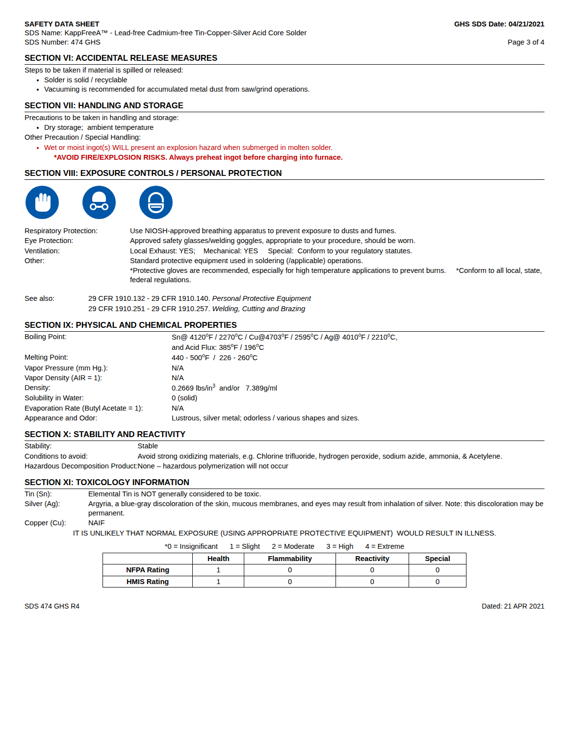| SAFETY DATA SHEET | GHS SDS Date: 04/21/2021 |
| SDS Name: KappFreeA™ - Lead-free Cadmium-free Tin-Copper-Silver Acid Core Solder | |
| SDS Number: 474 GHS | Page 3 of 4 |
Section VI: Accidental Release Measures
Steps to be taken if material is spilled or released:
Solder is solid / recyclable
Vacuuming is recommended for accumulated metal dust from saw/grind operations.
Section VII: Handling and Storage
Precautions to be taken in handling and storage:
Dry storage; ambient temperature
Other Precaution / Special Handling:
Wet or moist ingot(s) WILL present an explosion hazard when submerged in molten solder.
*AVOID FIRE/EXPLOSION RISKS. Always preheat ingot before charging into furnace.
Section VIII: Exposure Controls / Personal Protection
| Respiratory Protection: | Use NIOSH-approved breathing apparatus to prevent exposure to dusts and fumes. |
| Eye Protection: | Approved safety glasses/welding goggles, appropriate to your procedure, should be worn. |
| Ventilation: | Local Exhaust: YES; Mechanical: YES Special: Conform to your regulatory statutes. |
| Other: | Standard protective equipment used in soldering (/applicable) operations. |
| | *Protective gloves are recommended, especially for high temperature applications to prevent burns. *Conform to all local, state, federal regulations. |
| See also: | 29 CFR 1910.132 - 29 CFR 1910.140. Personal Protective Equipment |
| | 29 CFR 1910.251 - 29 CFR 1910.257. Welding, Cutting and Brazing |
Section IX: Physical and Chemical Properties
| Boiling Point: | Sn@ 4120 o F / 2270 o C / Cu@4703 o F / 2595 o C / Ag@ 4010 o F / 2210 o C, |
| | and Acid Flux: 385 o F / 196 o C |
| Melting Point: | 440 - 500 o F / 226 - 260 o C |
| Vapor Pressure (mm Hg.): | N/A |
| Vapor Density (AIR = 1): | N/A |
| Density: | 0.2669 lbs/in 3 and/or 7.389g/ml |
| Solubility in Water: | 0 (solid) |
| Evaporation Rate (Butyl Acetate = 1): | N/A |
| Appearance and Odor: | Lustrous, silver metal; odorless / various shapes and sizes. |
Section X: Stability and Reactivity
| Stability: | Stable |
| Conditions to avoid: | Avoid strong oxidizing materials, e.g. Chlorine trifluoride, hydrogen peroxide, sodium azide, ammonia, & Acetylene. |
| Hazardous Decomposition Product: | None – hazardous polymerization will not occur |
Section XI: Toxicology Information
| Tin (Sn): | Elemental Tin is NOT generally considered to be toxic. |
| Silver (Ag): | Argyria, a blue-gray discoloration of the skin, mucous membranes, and eyes may result from inhalation of silver. Note: this discoloration may be permanent. |
| Copper (Cu): | NAIF |
IT IS UNLIKELY THAT NORMAL EXPOSURE (USING APPROPRIATE PROTECTIVE EQUIPMENT) WOULD RESULT IN ILLNESS.
*0 = Insignificant 1 = Slight 2 = Moderate 3 = High 4 = Extreme
| | Health | Flammability | Reactivity | Special |
| --- | --- | --- | --- | --- |
| NFPA Rating | 1 | 0 | 0 | 0 |
| HMIS Rating | 1 | 0 | 0 | 0 |
SDS 474 GHS R4 Dated: 21 APR 2021